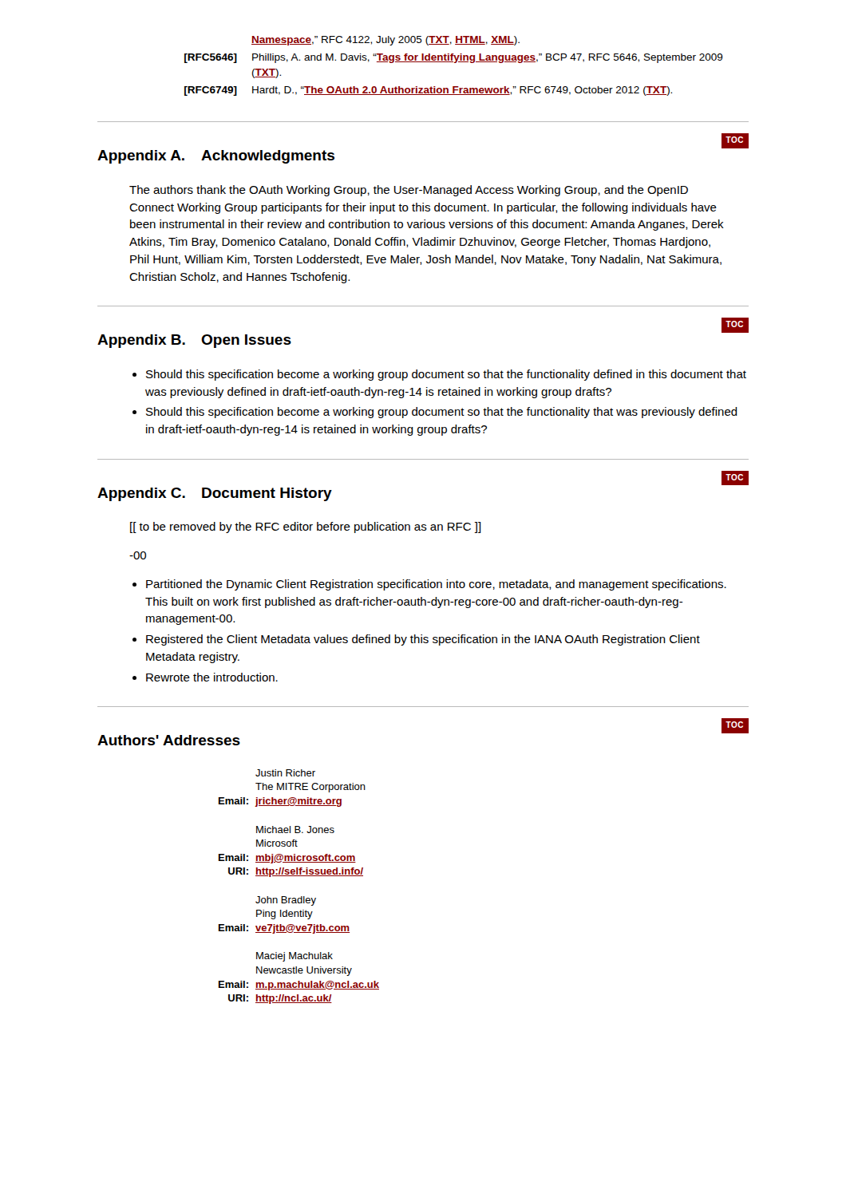Namespace,” RFC 4122, July 2005 (TXT, HTML, XML).
[RFC5646]
Phillips, A. and M. Davis, “Tags for Identifying Languages,” BCP 47, RFC 5646, September 2009 (TXT).
[RFC6749]
Hardt, D., “The OAuth 2.0 Authorization Framework,” RFC 6749, October 2012 (TXT).
TOC
Appendix A. Acknowledgments
The authors thank the OAuth Working Group, the User-Managed Access Working Group, and the OpenID Connect Working Group participants for their input to this document. In particular, the following individuals have been instrumental in their review and contribution to various versions of this document: Amanda Anganes, Derek Atkins, Tim Bray, Domenico Catalano, Donald Coffin, Vladimir Dzhuvinov, George Fletcher, Thomas Hardjono, Phil Hunt, William Kim, Torsten Lodderstedt, Eve Maler, Josh Mandel, Nov Matake, Tony Nadalin, Nat Sakimura, Christian Scholz, and Hannes Tschofenig.
TOC
Appendix B. Open Issues
Should this specification become a working group document so that the functionality defined in this document that was previously defined in draft-ietf-oauth-dyn-reg-14 is retained in working group drafts?
Should this specification become a working group document so that the functionality that was previously defined in draft-ietf-oauth-dyn-reg-14 is retained in working group drafts?
TOC
Appendix C. Document History
[[ to be removed by the RFC editor before publication as an RFC ]]
-00
Partitioned the Dynamic Client Registration specification into core, metadata, and management specifications. This built on work first published as draft-richer-oauth-dyn-reg-core-00 and draft-richer-oauth-dyn-reg-management-00.
Registered the Client Metadata values defined by this specification in the IANA OAuth Registration Client Metadata registry.
Rewrote the introduction.
TOC
Authors' Addresses
Justin Richer
The MITRE Corporation
Email:
jricher@mitre.org
Michael B. Jones
Microsoft
Email:
mbj@microsoft.com
URI:
http://self-issued.info/
John Bradley
Ping Identity
Email:
ve7jtb@ve7jtb.com
Maciej Machulak
Newcastle University
Email:
m.p.machulak@ncl.ac.uk
URI:
http://ncl.ac.uk/